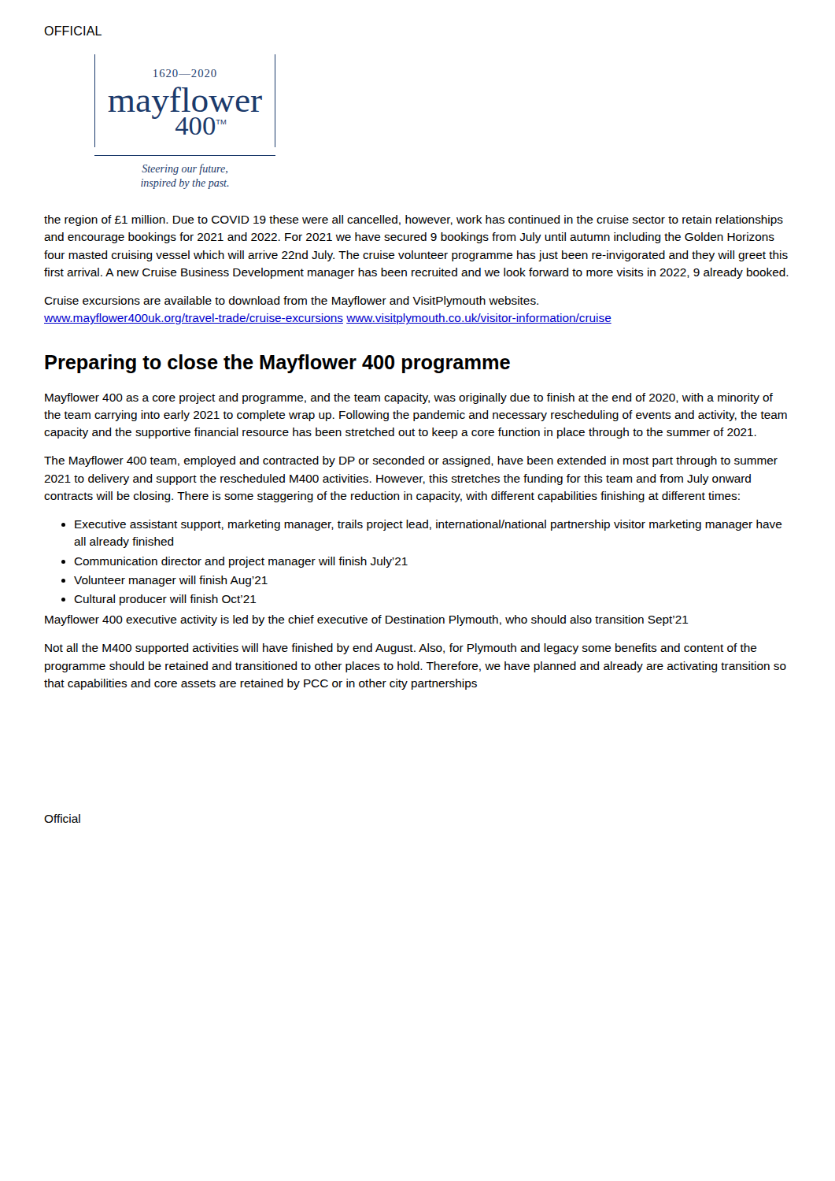OFFICIAL
1620—2020
mayflower
400TM
Steering our future,
inspired by the past.
the region of £1 million. Due to COVID 19 these were all cancelled, however, work has continued in the cruise sector to retain relationships and encourage bookings for 2021 and 2022. For 2021 we have secured 9 bookings from July until autumn including the Golden Horizons four masted cruising vessel which will arrive 22nd July. The cruise volunteer programme has just been re-invigorated and they will greet this first arrival. A new Cruise Business Development manager has been recruited and we look forward to more visits in 2022, 9 already booked.
Cruise excursions are available to download from the Mayflower and VisitPlymouth websites.
www.mayflower400uk.org/travel-trade/cruise-excursions www.visitplymouth.co.uk/visitor-information/cruise
Preparing to close the Mayflower 400 programme
Mayflower 400 as a core project and programme, and the team capacity, was originally due to finish at the end of 2020, with a minority of the team carrying into early 2021 to complete wrap up. Following the pandemic and necessary rescheduling of events and activity, the team capacity and the supportive financial resource has been stretched out to keep a core function in place through to the summer of 2021.
The Mayflower 400 team, employed and contracted by DP or seconded or assigned, have been extended in most part through to summer 2021 to delivery and support the rescheduled M400 activities. However, this stretches the funding for this team and from July onward contracts will be closing. There is some staggering of the reduction in capacity, with different capabilities finishing at different times:
Executive assistant support, marketing manager, trails project lead, international/national partnership visitor marketing manager have all already finished
Communication director and project manager will finish July’21
Volunteer manager will finish Aug’21
Cultural producer will finish Oct’21
Mayflower 400 executive activity is led by the chief executive of Destination Plymouth, who should also transition Sept’21
Not all the M400 supported activities will have finished by end August. Also, for Plymouth and legacy some benefits and content of the programme should be retained and transitioned to other places to hold. Therefore, we have planned and already are activating transition so that capabilities and core assets are retained by PCC or in other city partnerships
Official